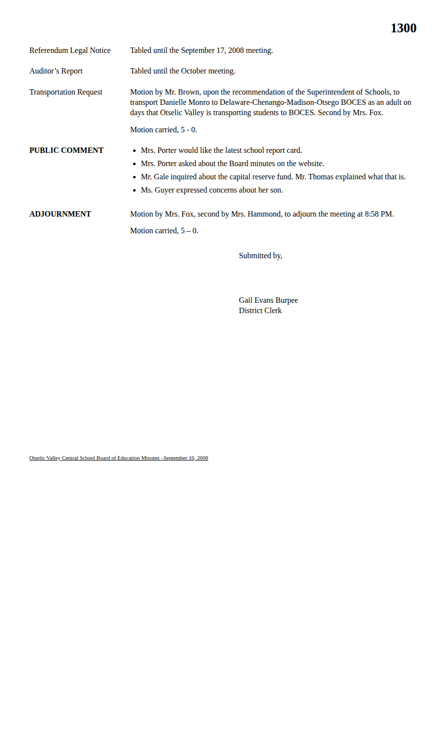1300
| Referendum Legal Notice | Tabled until the September 17, 2008 meeting. |
| Auditor’s Report | Tabled until the October meeting. |
| Transportation Request | Motion by Mr. Brown, upon the recommendation of the Superintendent of Schools, to transport Danielle Monro to Delaware-Chenango-Madison-Otsego BOCES as an adult on days that Otselic Valley is transporting students to BOCES. Second by Mrs. Fox. Motion carried, 5 - 0. |
| PUBLIC COMMENT | Mrs. Porter would like the latest school report card. Mrs. Porter asked about the Board minutes on the website. Mr. Gale inquired about the capital reserve fund. Mr. Thomas explained what that is. Ms. Guyer expressed concerns about her son. |
| ADJOURNMENT | Motion by Mrs. Fox, second by Mrs. Hammond, to adjourn the meeting at 8:58 PM. Motion carried, 5 – 0. Submitted by, Gail Evans Burpee District Clerk |
Otselic Valley Central School Board of Education Minutes –September 10, 2008